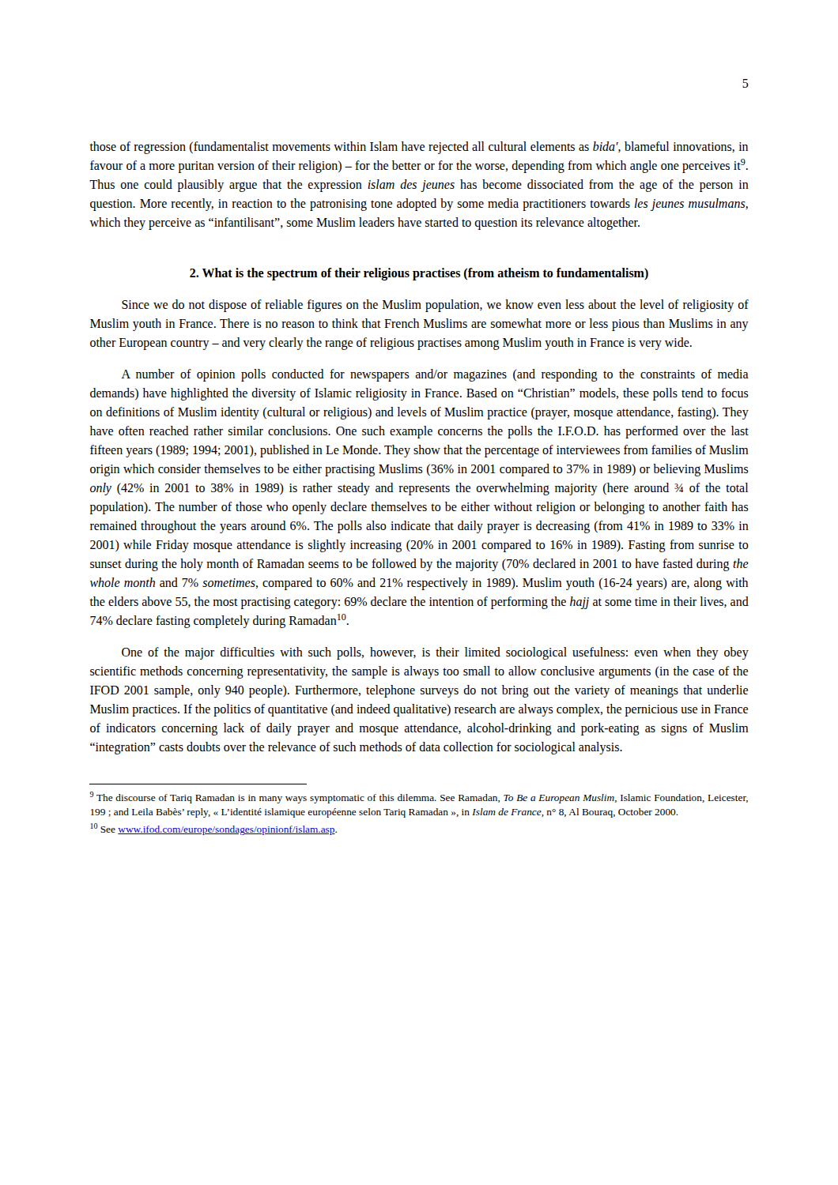5
those of regression (fundamentalist movements within Islam have rejected all cultural elements as bida', blameful innovations, in favour of a more puritan version of their religion) – for the better or for the worse, depending from which angle one perceives it9. Thus one could plausibly argue that the expression islam des jeunes has become dissociated from the age of the person in question. More recently, in reaction to the patronising tone adopted by some media practitioners towards les jeunes musulmans, which they perceive as “infantilisant”, some Muslim leaders have started to question its relevance altogether.
2. What is the spectrum of their religious practises (from atheism to fundamentalism)
Since we do not dispose of reliable figures on the Muslim population, we know even less about the level of religiosity of Muslim youth in France. There is no reason to think that French Muslims are somewhat more or less pious than Muslims in any other European country – and very clearly the range of religious practises among Muslim youth in France is very wide.
A number of opinion polls conducted for newspapers and/or magazines (and responding to the constraints of media demands) have highlighted the diversity of Islamic religiosity in France. Based on “Christian” models, these polls tend to focus on definitions of Muslim identity (cultural or religious) and levels of Muslim practice (prayer, mosque attendance, fasting). They have often reached rather similar conclusions. One such example concerns the polls the I.F.O.D. has performed over the last fifteen years (1989; 1994; 2001), published in Le Monde. They show that the percentage of interviewees from families of Muslim origin which consider themselves to be either practising Muslims (36% in 2001 compared to 37% in 1989) or believing Muslims only (42% in 2001 to 38% in 1989) is rather steady and represents the overwhelming majority (here around ¾ of the total population). The number of those who openly declare themselves to be either without religion or belonging to another faith has remained throughout the years around 6%. The polls also indicate that daily prayer is decreasing (from 41% in 1989 to 33% in 2001) while Friday mosque attendance is slightly increasing (20% in 2001 compared to 16% in 1989). Fasting from sunrise to sunset during the holy month of Ramadan seems to be followed by the majority (70% declared in 2001 to have fasted during the whole month and 7% sometimes, compared to 60% and 21% respectively in 1989). Muslim youth (16-24 years) are, along with the elders above 55, the most practising category: 69% declare the intention of performing the hajj at some time in their lives, and 74% declare fasting completely during Ramadan10.
One of the major difficulties with such polls, however, is their limited sociological usefulness: even when they obey scientific methods concerning representativity, the sample is always too small to allow conclusive arguments (in the case of the IFOD 2001 sample, only 940 people). Furthermore, telephone surveys do not bring out the variety of meanings that underlie Muslim practices. If the politics of quantitative (and indeed qualitative) research are always complex, the pernicious use in France of indicators concerning lack of daily prayer and mosque attendance, alcohol-drinking and pork-eating as signs of Muslim “integration” casts doubts over the relevance of such methods of data collection for sociological analysis.
9 The discourse of Tariq Ramadan is in many ways symptomatic of this dilemma. See Ramadan, To Be a European Muslim, Islamic Foundation, Leicester, 199 ; and Leila Babès’ reply, « L’identité islamique européenne selon Tariq Ramadan », in Islam de France, n° 8, Al Bouraq, October 2000.
10 See www.ifod.com/europe/sondages/opinionf/islam.asp.